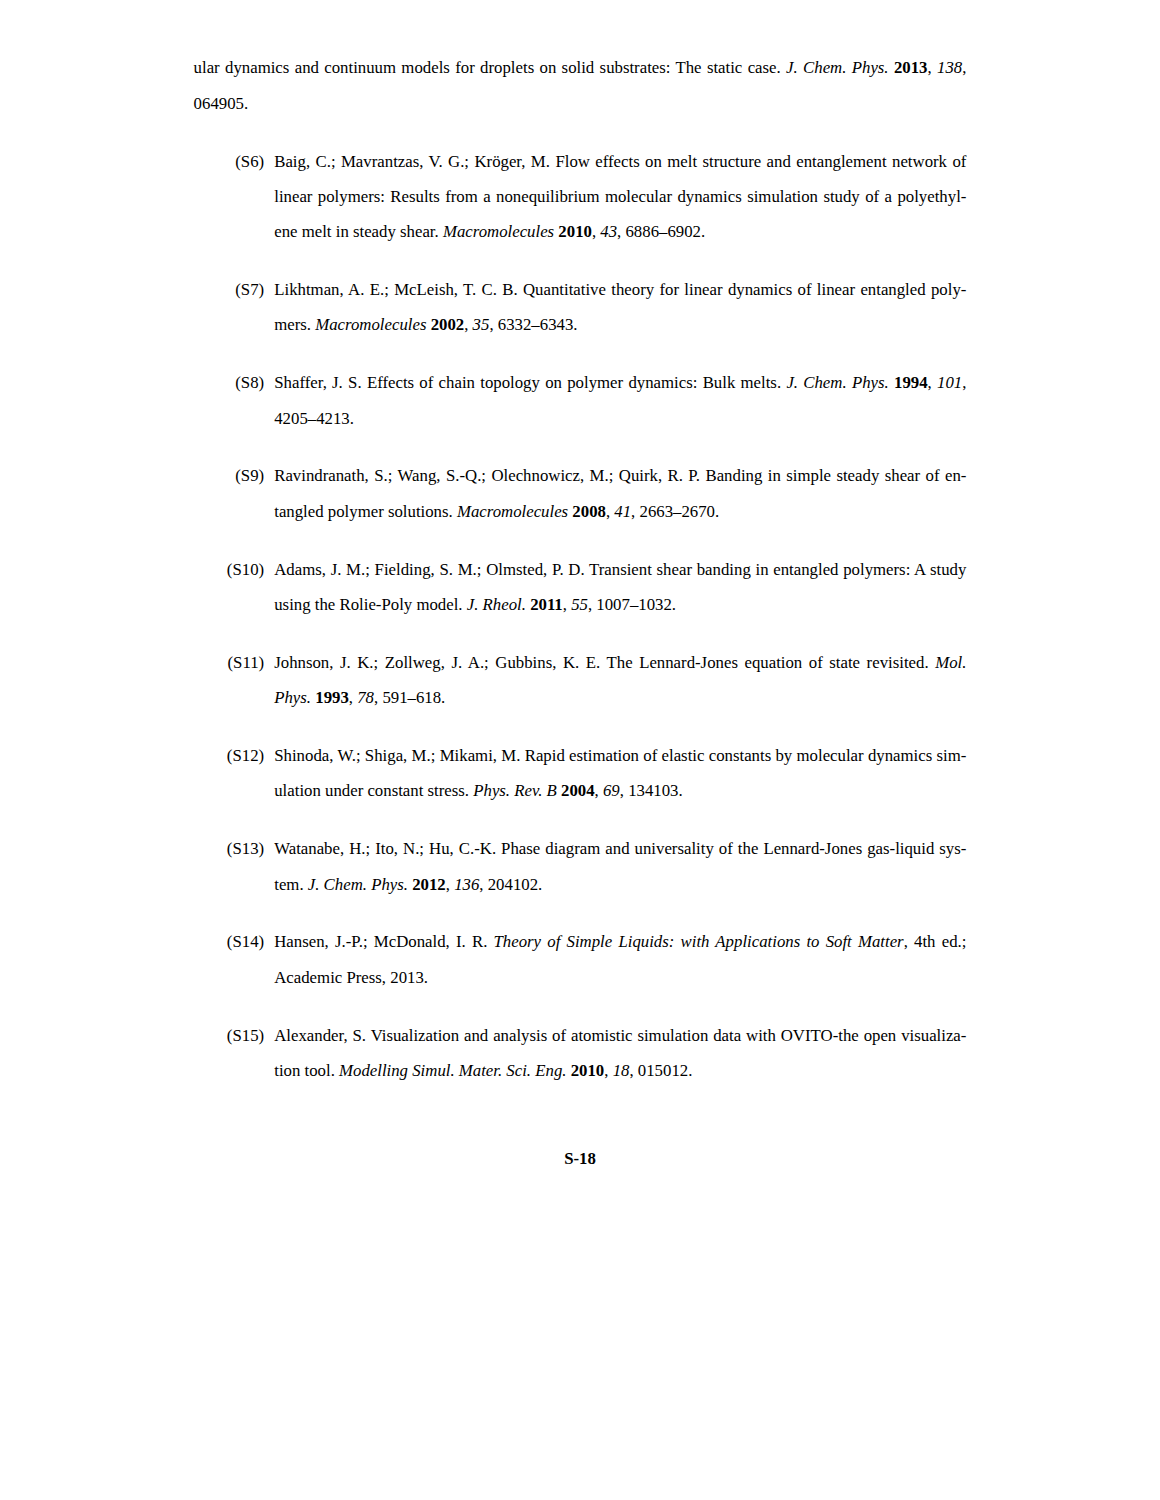ular dynamics and continuum models for droplets on solid substrates: The static case. J. Chem. Phys. 2013, 138, 064905.
(S6) Baig, C.; Mavrantzas, V. G.; Kröger, M. Flow effects on melt structure and entanglement network of linear polymers: Results from a nonequilibrium molecular dynamics simulation study of a polyethylene melt in steady shear. Macromolecules 2010, 43, 6886–6902.
(S7) Likhtman, A. E.; McLeish, T. C. B. Quantitative theory for linear dynamics of linear entangled polymers. Macromolecules 2002, 35, 6332–6343.
(S8) Shaffer, J. S. Effects of chain topology on polymer dynamics: Bulk melts. J. Chem. Phys. 1994, 101, 4205–4213.
(S9) Ravindranath, S.; Wang, S.-Q.; Olechnowicz, M.; Quirk, R. P. Banding in simple steady shear of entangled polymer solutions. Macromolecules 2008, 41, 2663–2670.
(S10) Adams, J. M.; Fielding, S. M.; Olmsted, P. D. Transient shear banding in entangled polymers: A study using the Rolie-Poly model. J. Rheol. 2011, 55, 1007–1032.
(S11) Johnson, J. K.; Zollweg, J. A.; Gubbins, K. E. The Lennard-Jones equation of state revisited. Mol. Phys. 1993, 78, 591–618.
(S12) Shinoda, W.; Shiga, M.; Mikami, M. Rapid estimation of elastic constants by molecular dynamics simulation under constant stress. Phys. Rev. B 2004, 69, 134103.
(S13) Watanabe, H.; Ito, N.; Hu, C.-K. Phase diagram and universality of the Lennard-Jones gas-liquid system. J. Chem. Phys. 2012, 136, 204102.
(S14) Hansen, J.-P.; McDonald, I. R. Theory of Simple Liquids: with Applications to Soft Matter, 4th ed.; Academic Press, 2013.
(S15) Alexander, S. Visualization and analysis of atomistic simulation data with OVITO-the open visualization tool. Modelling Simul. Mater. Sci. Eng. 2010, 18, 015012.
S-18